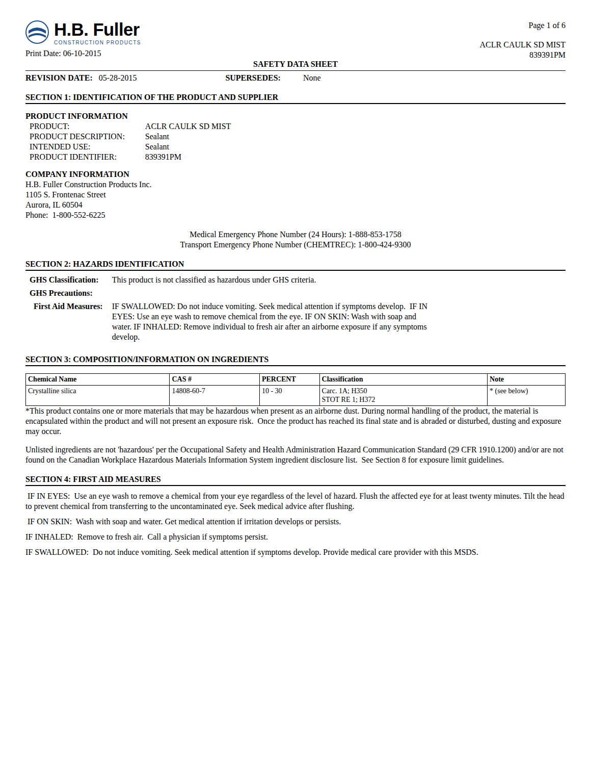H.B. Fuller
CONSTRUCTION PRODUCTS
Page 1 of 6
ACLR CAULK SD MIST
839391PM
Print Date: 06-10-2015
SAFETY DATA SHEET
REVISION DATE: 05-28-2015 SUPERSEDES: None
SECTION 1: IDENTIFICATION OF THE PRODUCT AND SUPPLIER
PRODUCT INFORMATION
| PRODUCT: | ACLR CAULK SD MIST |
| PRODUCT DESCRIPTION: | Sealant |
| INTENDED USE: | Sealant |
| PRODUCT IDENTIFIER: | 839391PM |
COMPANY INFORMATION
H.B. Fuller Construction Products Inc.
1105 S. Frontenac Street
Aurora, IL 60504
Phone: 1-800-552-6225
Medical Emergency Phone Number (24 Hours): 1-888-853-1758
Transport Emergency Phone Number (CHEMTREC): 1-800-424-9300
SECTION 2: HAZARDS IDENTIFICATION
| GHS Classification: | This product is not classified as hazardous under GHS criteria. |
| GHS Precautions: | |
| First Aid Measures: | IF SWALLOWED: Do not induce vomiting. Seek medical attention if symptoms develop. IF IN EYES: Use an eye wash to remove chemical from the eye. IF ON SKIN: Wash with soap and water. IF INHALED: Remove individual to fresh air after an airborne exposure if any symptoms develop. |
SECTION 3: COMPOSITION/INFORMATION ON INGREDIENTS
| Chemical Name | CAS # | PERCENT | Classification | Note |
| --- | --- | --- | --- | --- |
| Crystalline silica | 14808-60-7 | 10 - 30 | Carc. 1A; H350 STOT RE 1; H372 | * (see below) |
*This product contains one or more materials that may be hazardous when present as an airborne dust. During normal handling of the product, the material is encapsulated within the product and will not present an exposure risk. Once the product has reached its final state and is abraded or disturbed, dusting and exposure may occur.
Unlisted ingredients are not 'hazardous' per the Occupational Safety and Health Administration Hazard Communication Standard (29 CFR 1910.1200) and/or are not found on the Canadian Workplace Hazardous Materials Information System ingredient disclosure list. See Section 8 for exposure limit guidelines.
SECTION 4: FIRST AID MEASURES
IF IN EYES: Use an eye wash to remove a chemical from your eye regardless of the level of hazard. Flush the affected eye for at least twenty minutes. Tilt the head to prevent chemical from transferring to the uncontaminated eye. Seek medical advice after flushing.
IF ON SKIN: Wash with soap and water. Get medical attention if irritation develops or persists.
IF INHALED: Remove to fresh air. Call a physician if symptoms persist.
IF SWALLOWED: Do not induce vomiting. Seek medical attention if symptoms develop. Provide medical care provider with this MSDS.